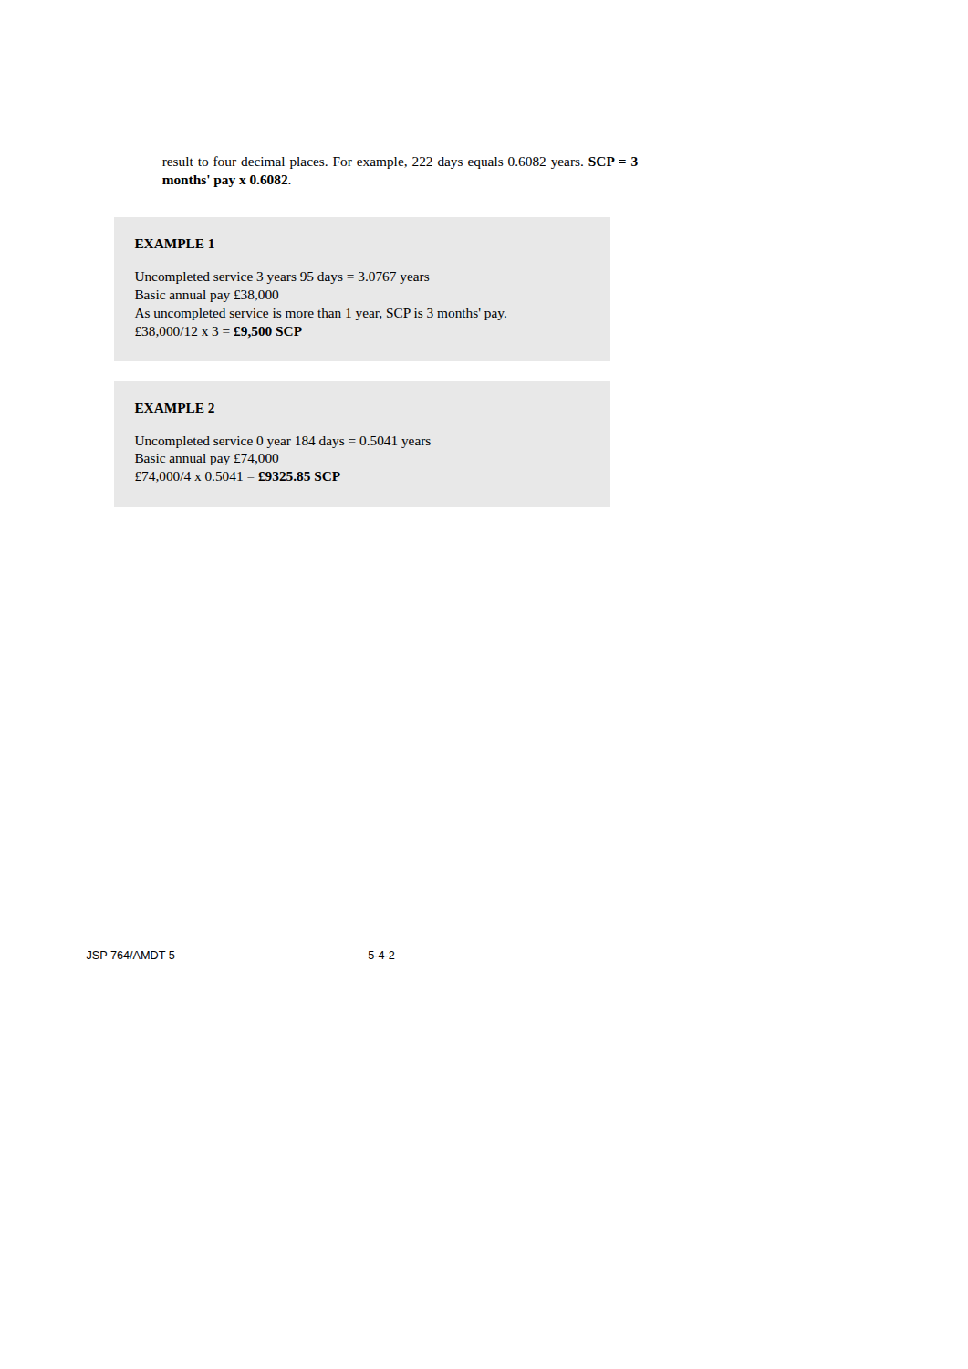result to four decimal places. For example, 222 days equals 0.6082 years. SCP = 3 months' pay x 0.6082.
EXAMPLE 1
Uncompleted service 3 years 95 days = 3.0767 years
Basic annual pay £38,000
As uncompleted service is more than 1 year, SCP is 3 months' pay.
£38,000/12 x 3 = £9,500 SCP
EXAMPLE 2
Uncompleted service 0 year 184 days = 0.5041 years
Basic annual pay £74,000
£74,000/4 x 0.5041 = £9325.85 SCP
JSP 764/AMDT 5 5-4-2